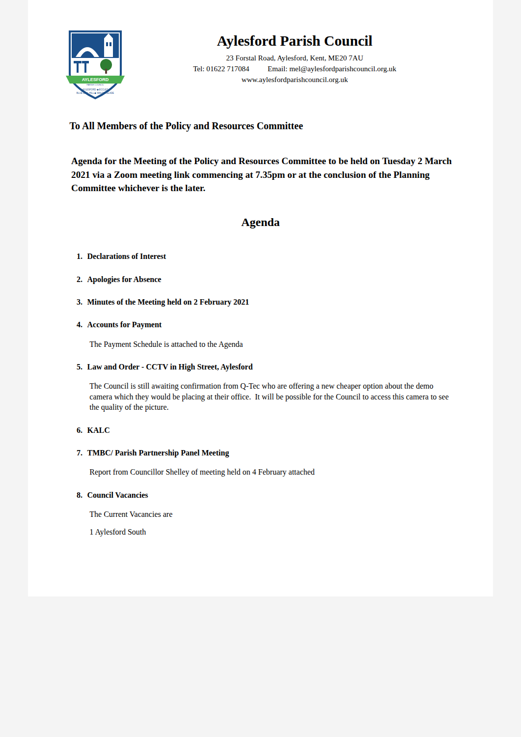AYLESFORD PARISH COUNCIL AYLESFORD ◆ ECCLES BLUE BELL HILL ◆ WALDERSLADE
Aylesford Parish Council
23 Forstal Road, Aylesford, Kent, ME20 7AU
Tel: 01622 717084 Email: mel@aylesfordparishcouncil.org.uk
www.aylesfordparishcouncil.org.uk
To All Members of the Policy and Resources Committee
Agenda for the Meeting of the Policy and Resources Committee to be held on Tuesday 2 March 2021 via a Zoom meeting link commencing at 7.35pm or at the conclusion of the Planning Committee whichever is the later.
Agenda
Declarations of Interest
Apologies for Absence
Minutes of the Meeting held on 2 February 2021
Accounts for Payment
The Payment Schedule is attached to the Agenda
Law and Order - CCTV in High Street, Aylesford
The Council is still awaiting confirmation from Q-Tec who are offering a new cheaper option about the demo camera which they would be placing at their office. It will be possible for the Council to access this camera to see the quality of the picture.
KALC
TMBC/ Parish Partnership Panel Meeting
Report from Councillor Shelley of meeting held on 4 February attached
Council Vacancies
The Current Vacancies are
1 Aylesford South